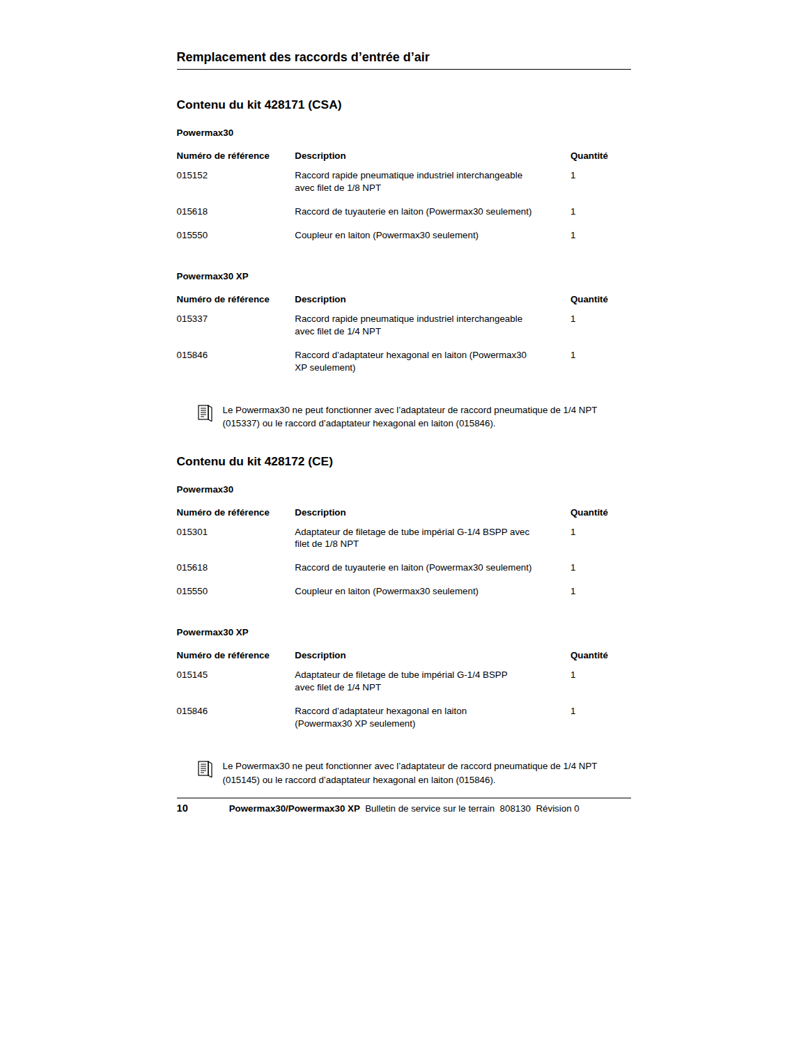Remplacement des raccords d’entrée d’air
Contenu du kit 428171 (CSA)
Powermax30
| Numéro de référence | Description | Quantité |
| --- | --- | --- |
| 015152 | Raccord rapide pneumatique industriel interchangeable avec filet de 1/8 NPT | 1 |
| 015618 | Raccord de tuyauterie en laiton (Powermax30 seulement) | 1 |
| 015550 | Coupleur en laiton (Powermax30 seulement) | 1 |
Powermax30 XP
| Numéro de référence | Description | Quantité |
| --- | --- | --- |
| 015337 | Raccord rapide pneumatique industriel interchangeable avec filet de 1/4 NPT | 1 |
| 015846 | Raccord d’adaptateur hexagonal en laiton (Powermax30 XP seulement) | 1 |
Le Powermax30 ne peut fonctionner avec l’adaptateur de raccord pneumatique de 1/4 NPT (015337) ou le raccord d’adaptateur hexagonal en laiton (015846).
Contenu du kit 428172 (CE)
Powermax30
| Numéro de référence | Description | Quantité |
| --- | --- | --- |
| 015301 | Adaptateur de filetage de tube impérial G-1/4 BSPP avec filet de 1/8 NPT | 1 |
| 015618 | Raccord de tuyauterie en laiton (Powermax30 seulement) | 1 |
| 015550 | Coupleur en laiton (Powermax30 seulement) | 1 |
Powermax30 XP
| Numéro de référence | Description | Quantité |
| --- | --- | --- |
| 015145 | Adaptateur de filetage de tube impérial G-1/4 BSPP avec filet de 1/4 NPT | 1 |
| 015846 | Raccord d’adaptateur hexagonal en laiton (Powermax30 XP seulement) | 1 |
Le Powermax30 ne peut fonctionner avec l’adaptateur de raccord pneumatique de 1/4 NPT (015145) ou le raccord d’adaptateur hexagonal en laiton (015846).
10 Powermax30/Powermax30 XP Bulletin de service sur le terrain 808130 Révision 0